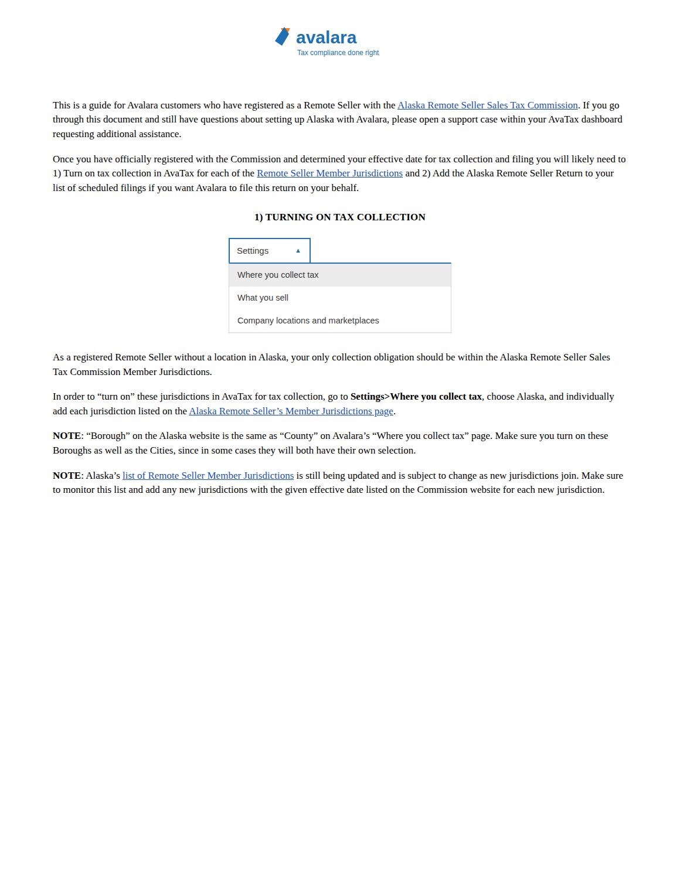avalara Tax compliance done right
This is a guide for Avalara customers who have registered as a Remote Seller with the Alaska Remote Seller Sales Tax Commission. If you go through this document and still have questions about setting up Alaska with Avalara, please open a support case within your AvaTax dashboard requesting additional assistance.
Once you have officially registered with the Commission and determined your effective date for tax collection and filing you will likely need to 1) Turn on tax collection in AvaTax for each of the Remote Seller Member Jurisdictions and 2) Add the Alaska Remote Seller Return to your list of scheduled filings if you want Avalara to file this return on your behalf.
1) TURNING ON TAX COLLECTION
Settings▲
Where you collect tax
What you sell
Company locations and marketplaces
As a registered Remote Seller without a location in Alaska, your only collection obligation should be within the Alaska Remote Seller Sales Tax Commission Member Jurisdictions.
In order to “turn on” these jurisdictions in AvaTax for tax collection, go to Settings>Where you collect tax, choose Alaska, and individually add each jurisdiction listed on the Alaska Remote Seller’s Member Jurisdictions page.
NOTE: “Borough” on the Alaska website is the same as “County” on Avalara’s “Where you collect tax” page. Make sure you turn on these Boroughs as well as the Cities, since in some cases they will both have their own selection.
NOTE: Alaska’s list of Remote Seller Member Jurisdictions is still being updated and is subject to change as new jurisdictions join. Make sure to monitor this list and add any new jurisdictions with the given effective date listed on the Commission website for each new jurisdiction.